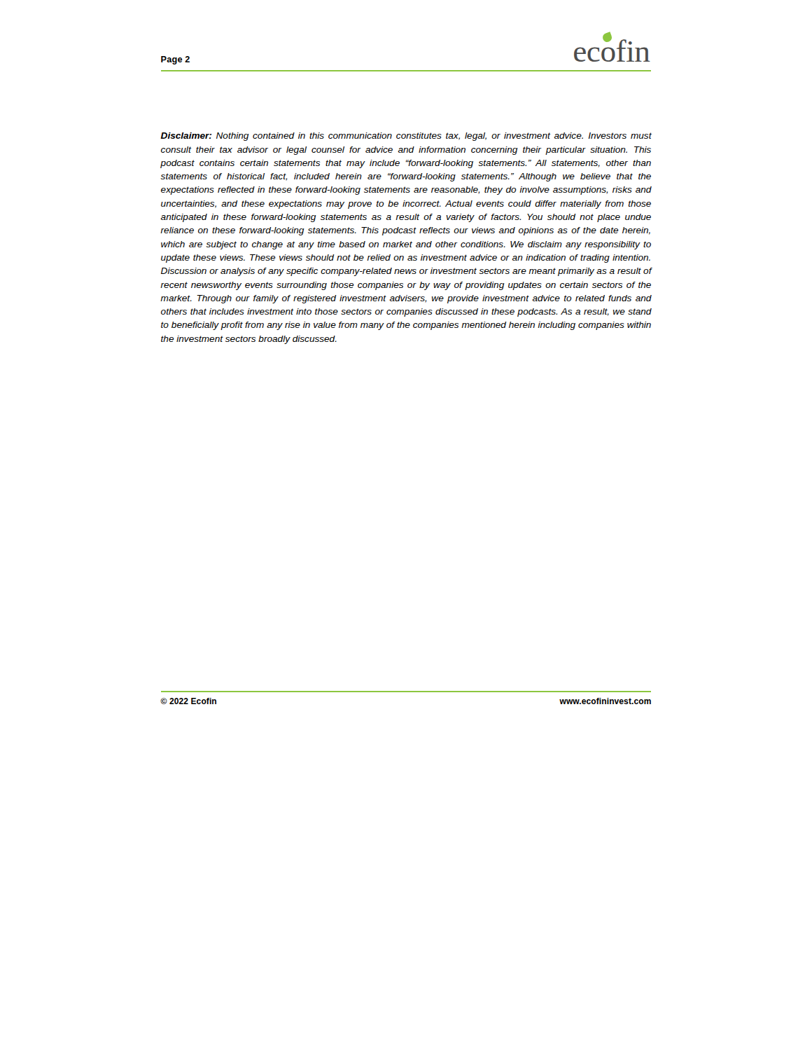Page 2
ec ofin
Disclaimer: Nothing contained in this communication constitutes tax, legal, or investment advice. Investors must consult their tax advisor or legal counsel for advice and information concerning their particular situation. This podcast contains certain statements that may include “forward-looking statements.” All statements, other than statements of historical fact, included herein are “forward-looking statements.” Although we believe that the expectations reflected in these forward-looking statements are reasonable, they do involve assumptions, risks and uncertainties, and these expectations may prove to be incorrect. Actual events could differ materially from those anticipated in these forward-looking statements as a result of a variety of factors. You should not place undue reliance on these forward-looking statements. This podcast reflects our views and opinions as of the date herein, which are subject to change at any time based on market and other conditions. We disclaim any responsibility to update these views. These views should not be relied on as investment advice or an indication of trading intention. Discussion or analysis of any specific company-related news or investment sectors are meant primarily as a result of recent newsworthy events surrounding those companies or by way of providing updates on certain sectors of the market. Through our family of registered investment advisers, we provide investment advice to related funds and others that includes investment into those sectors or companies discussed in these podcasts. As a result, we stand to beneficially profit from any rise in value from many of the companies mentioned herein including companies within the investment sectors broadly discussed.
© 2022 Ecofin
www.ecofininvest.com